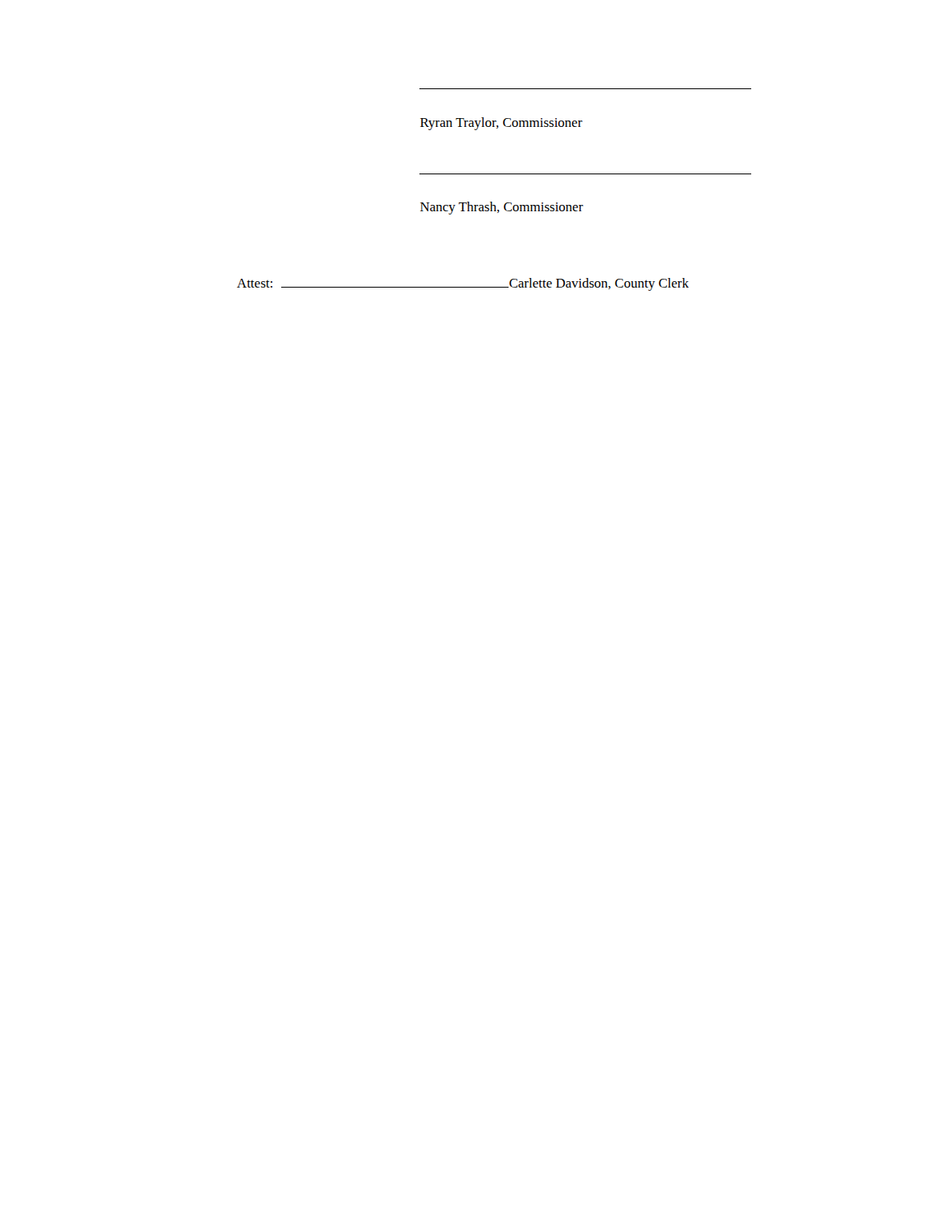Ryran Traylor, Commissioner
Nancy Thrash, Commissioner
Attest: Carlette Davidson, County Clerk